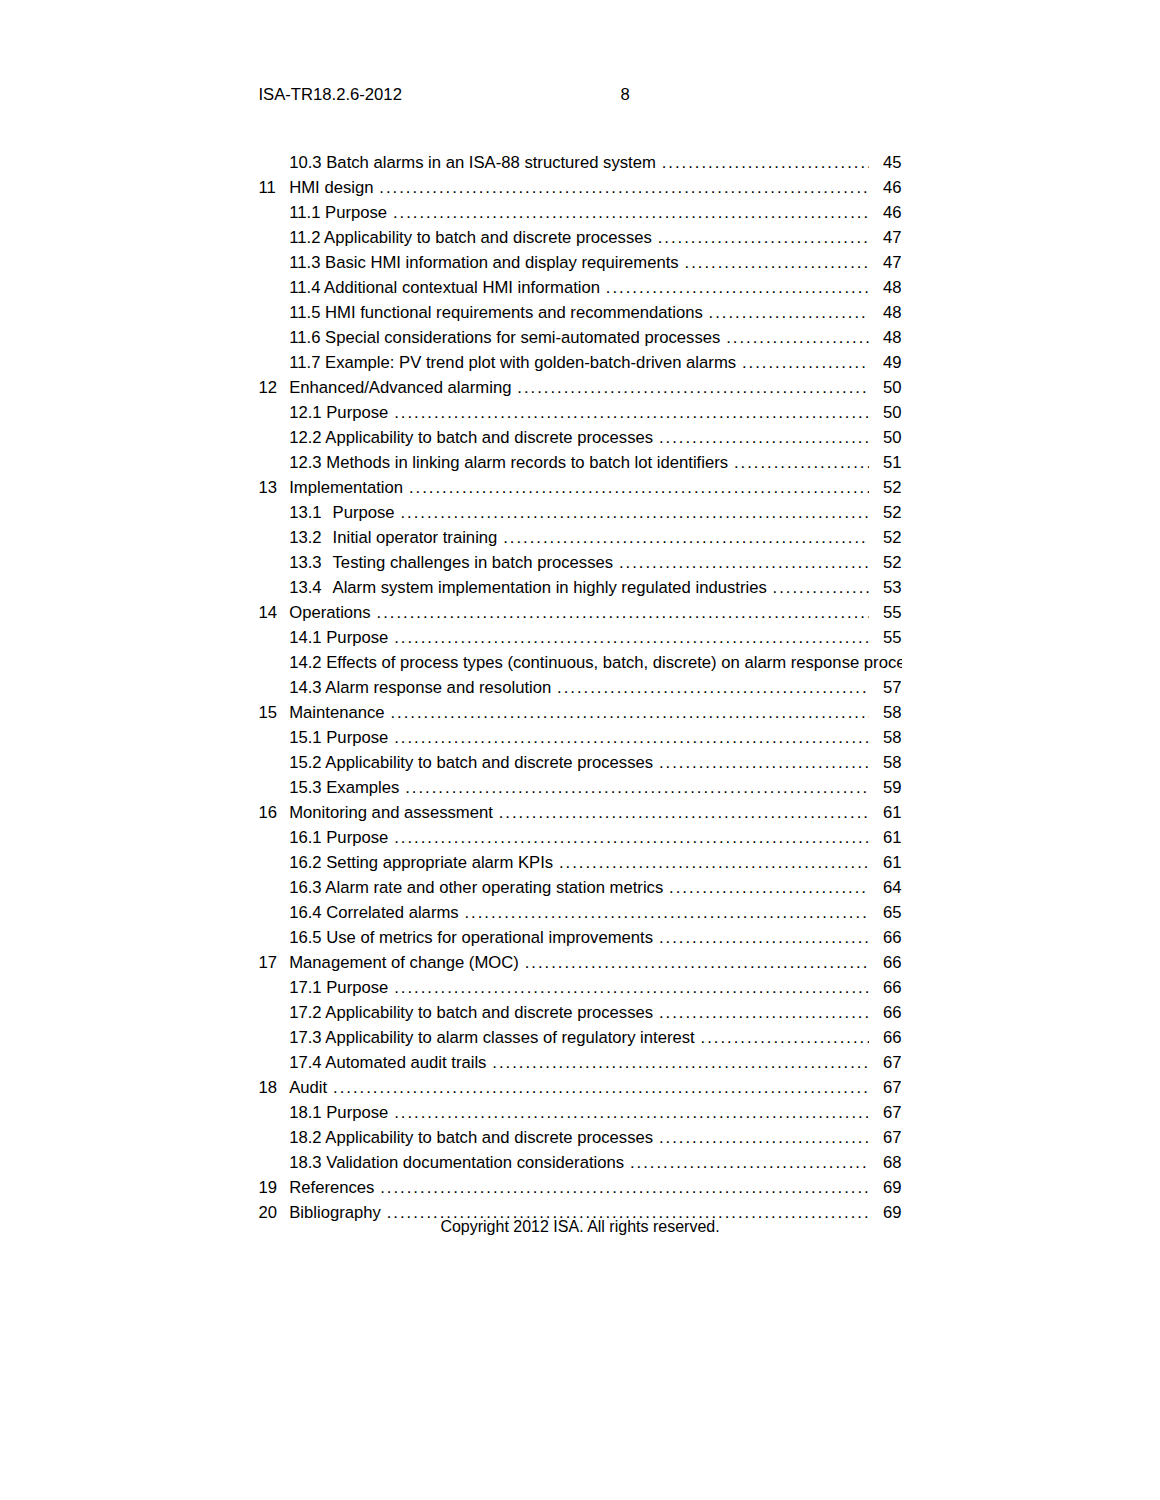ISA-TR18.2.6-2012
8
10.3 Batch alarms in an ISA-88 structured system ........................................................................... 45
11 HMI design ..................................................................................................................... 46
11.1 Purpose ................................................................................................................. 46
11.2 Applicability to batch and discrete processes ............................................................. 47
11.3 Basic HMI information and display requirements .......................................................... 47
11.4 Additional contextual HMI information ......................................................................... 48
11.5 HMI functional requirements and recommendations ..................................................... 48
11.6 Special considerations for semi-automated processes .................................................. 48
11.7 Example: PV trend plot with golden-batch-driven alarms .............................................. 49
12 Enhanced/Advanced alarming ......................................................................................... 50
12.1 Purpose ................................................................................................................. 50
12.2 Applicability to batch and discrete processes ............................................................. 50
12.3 Methods in linking alarm records to batch lot identifiers ................................................ 51
13 Implementation ................................................................................................................. 52
13.1 Purpose ................................................................................................................. 52
13.2 Initial operator training ........................................................................................... 52
13.3 Testing challenges in batch processes ....................................................................... 52
13.4 Alarm system implementation in highly regulated industries ........................................ 53
14 Operations ..................................................................................................................... 55
14.1 Purpose ................................................................................................................. 55
14.2 Effects of process types (continuous, batch, discrete) on alarm response procedures ....... 55
14.3 Alarm response and resolution ................................................................................ 57
15 Maintenance .................................................................................................................... 58
15.1 Purpose ................................................................................................................. 58
15.2 Applicability to batch and discrete processes ............................................................. 58
15.3 Examples ............................................................................................................... 59
16 Monitoring and assessment ............................................................................................. 61
16.1 Purpose ................................................................................................................. 61
16.2 Setting appropriate alarm KPIs ................................................................................ 61
16.3 Alarm rate and other operating station metrics ........................................................... 64
16.4 Correlated alarms ..................................................................................................... 65
16.5 Use of metrics for operational improvements ............................................................. 66
17 Management of change (MOC) ......................................................................................... 66
17.1 Purpose ................................................................................................................. 66
17.2 Applicability to batch and discrete processes ............................................................. 66
17.3 Applicability to alarm classes of regulatory interest ..................................................... 66
17.4 Automated audit trails .............................................................................................. 67
18 Audit .............................................................................................................................. 67
18.1 Purpose ................................................................................................................. 67
18.2 Applicability to batch and discrete processes ............................................................. 67
18.3 Validation documentation considerations ................................................................... 68
19 References ..................................................................................................................... 69
20 Bibliography .................................................................................................................... 69
Copyright 2012 ISA. All rights reserved.